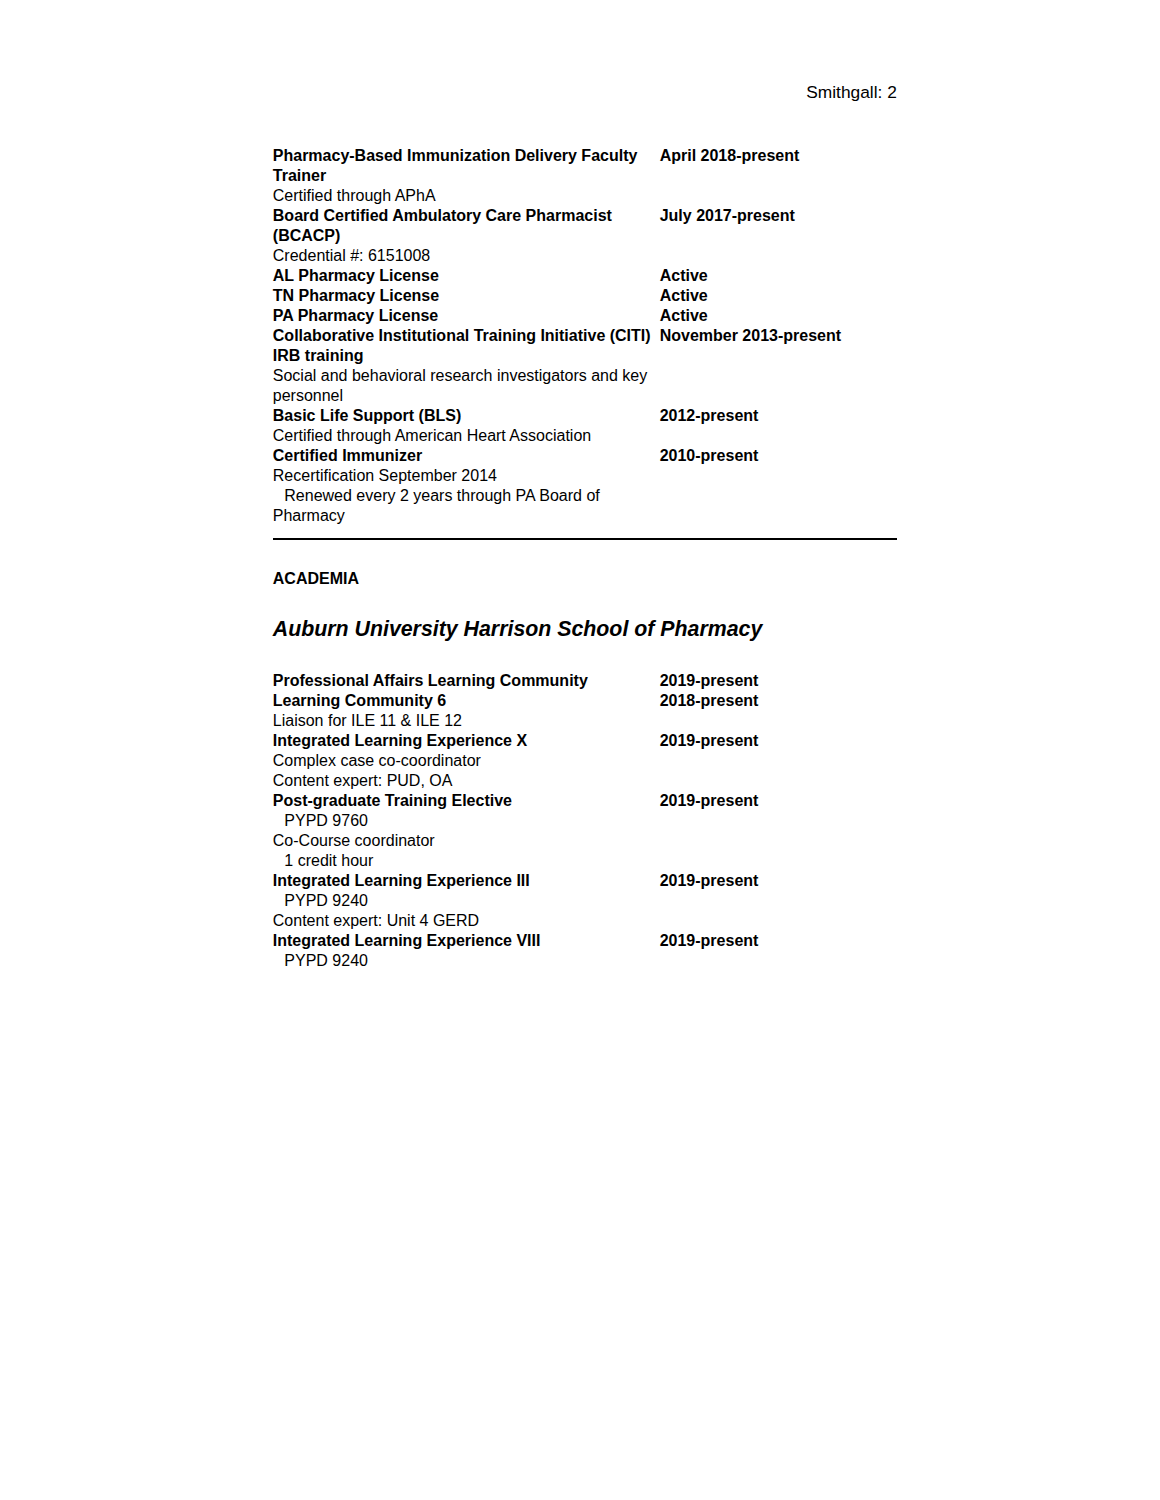Smithgall: 2
| Pharmacy-Based Immunization Delivery Faculty Trainer Certified through APhA | April 2018-present |
| Board Certified Ambulatory Care Pharmacist (BCACP) Credential #: 6151008 | July 2017-present |
| AL Pharmacy License | Active |
| TN Pharmacy License | Active |
| PA Pharmacy License | Active |
| Collaborative Institutional Training Initiative (CITI) IRB training Social and behavioral research investigators and key personnel | November 2013-present |
| Basic Life Support (BLS) Certified through American Heart Association | 2012-present |
| Certified Immunizer Recertification September 2014 Renewed every 2 years through PA Board of Pharmacy | 2010-present |
ACADEMIA
Auburn University Harrison School of Pharmacy
| Professional Affairs Learning Community | 2019-present |
| Learning Community 6 Liaison for ILE 11 & ILE 12 | 2018-present |
| Integrated Learning Experience X Complex case co-coordinator Content expert: PUD, OA | 2019-present |
| Post-graduate Training Elective PYPD 9760 Co-Course coordinator 1 credit hour | 2019-present |
| Integrated Learning Experience III PYPD 9240 Content expert: Unit 4 GERD | 2019-present |
| Integrated Learning Experience VIII PYPD 9240 | 2019-present |